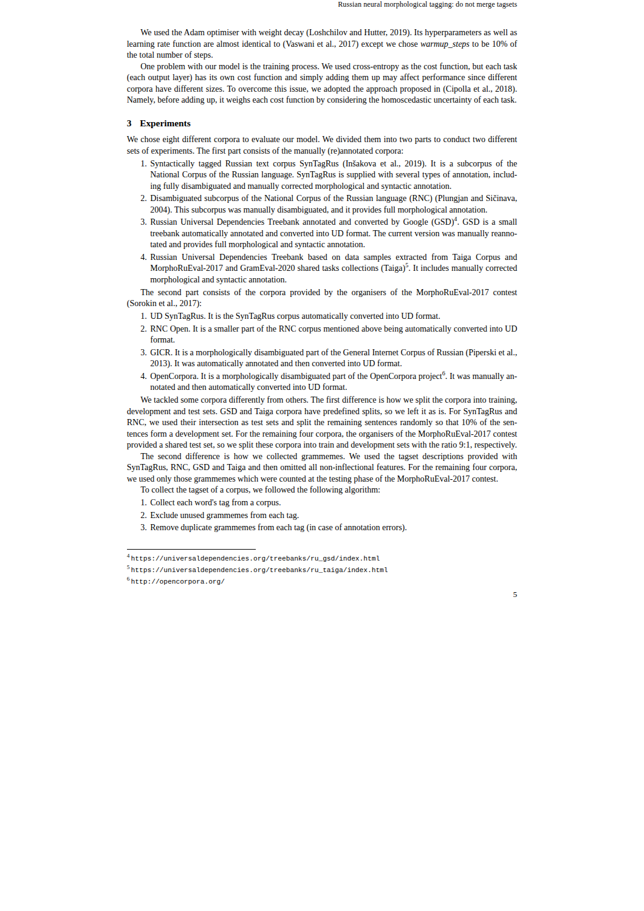Russian neural morphological tagging: do not merge tagsets
We used the Adam optimiser with weight decay (Loshchilov and Hutter, 2019). Its hyperparameters as well as learning rate function are almost identical to (Vaswani et al., 2017) except we chose warmup_steps to be 10% of the total number of steps.
One problem with our model is the training process. We used cross-entropy as the cost function, but each task (each output layer) has its own cost function and simply adding them up may affect performance since different corpora have different sizes. To overcome this issue, we adopted the approach proposed in (Cipolla et al., 2018). Namely, before adding up, it weighs each cost function by considering the homoscedastic uncertainty of each task.
3 Experiments
We chose eight different corpora to evaluate our model. We divided them into two parts to conduct two different sets of experiments. The first part consists of the manually (re)annotated corpora:
Syntactically tagged Russian text corpus SynTagRus (Inšakova et al., 2019). It is a subcorpus of the National Corpus of the Russian language. SynTagRus is supplied with several types of annotation, including fully disambiguated and manually corrected morphological and syntactic annotation.
Disambiguated subcorpus of the National Corpus of the Russian language (RNC) (Plungjan and Sičinava, 2004). This subcorpus was manually disambiguated, and it provides full morphological annotation.
Russian Universal Dependencies Treebank annotated and converted by Google (GSD)4. GSD is a small treebank automatically annotated and converted into UD format. The current version was manually reannotated and provides full morphological and syntactic annotation.
Russian Universal Dependencies Treebank based on data samples extracted from Taiga Corpus and MorphoRuEval-2017 and GramEval-2020 shared tasks collections (Taiga)5. It includes manually corrected morphological and syntactic annotation.
The second part consists of the corpora provided by the organisers of the MorphoRuEval-2017 contest (Sorokin et al., 2017):
UD SynTagRus. It is the SynTagRus corpus automatically converted into UD format.
RNC Open. It is a smaller part of the RNC corpus mentioned above being automatically converted into UD format.
GICR. It is a morphologically disambiguated part of the General Internet Corpus of Russian (Piperski et al., 2013). It was automatically annotated and then converted into UD format.
OpenCorpora. It is a morphologically disambiguated part of the OpenCorpora project6. It was manually annotated and then automatically converted into UD format.
We tackled some corpora differently from others. The first difference is how we split the corpora into training, development and test sets. GSD and Taiga corpora have predefined splits, so we left it as is. For SynTagRus and RNC, we used their intersection as test sets and split the remaining sentences randomly so that 10% of the sentences form a development set. For the remaining four corpora, the organisers of the MorphoRuEval-2017 contest provided a shared test set, so we split these corpora into train and development sets with the ratio 9:1, respectively.
The second difference is how we collected grammemes. We used the tagset descriptions provided with SynTagRus, RNC, GSD and Taiga and then omitted all non-inflectional features. For the remaining four corpora, we used only those grammemes which were counted at the testing phase of the MorphoRuEval-2017 contest.
To collect the tagset of a corpus, we followed the following algorithm:
Collect each word's tag from a corpus.
Exclude unused grammemes from each tag.
Remove duplicate grammemes from each tag (in case of annotation errors).
4 https://universaldependencies.org/treebanks/ru_gsd/index.html
5 https://universaldependencies.org/treebanks/ru_taiga/index.html
6 http://opencorpora.org/
5